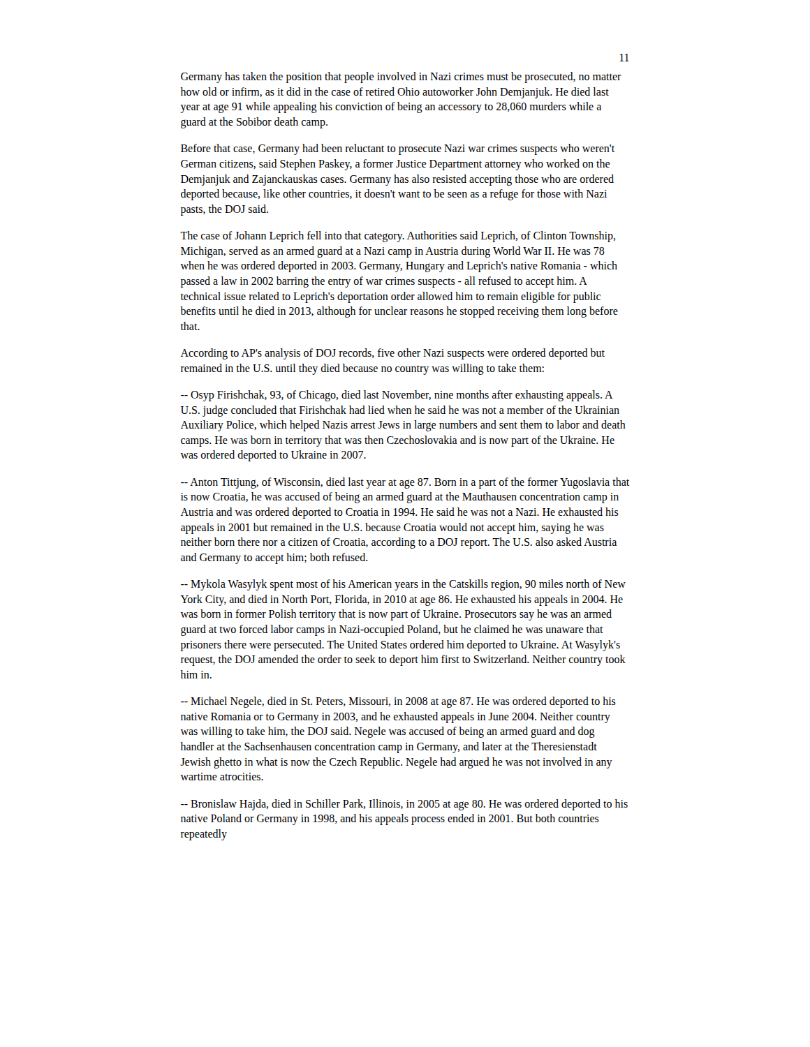11
Germany has taken the position that people involved in Nazi crimes must be prosecuted, no matter how old or infirm, as it did in the case of retired Ohio autoworker John Demjanjuk. He died last year at age 91 while appealing his conviction of being an accessory to 28,060 murders while a guard at the Sobibor death camp.
Before that case, Germany had been reluctant to prosecute Nazi war crimes suspects who weren't German citizens, said Stephen Paskey, a former Justice Department attorney who worked on the Demjanjuk and Zajanckauskas cases. Germany has also resisted accepting those who are ordered deported because, like other countries, it doesn't want to be seen as a refuge for those with Nazi pasts, the DOJ said.
The case of Johann Leprich fell into that category. Authorities said Leprich, of Clinton Township, Michigan, served as an armed guard at a Nazi camp in Austria during World War II. He was 78 when he was ordered deported in 2003. Germany, Hungary and Leprich's native Romania - which passed a law in 2002 barring the entry of war crimes suspects - all refused to accept him. A technical issue related to Leprich's deportation order allowed him to remain eligible for public benefits until he died in 2013, although for unclear reasons he stopped receiving them long before that.
According to AP's analysis of DOJ records, five other Nazi suspects were ordered deported but remained in the U.S. until they died because no country was willing to take them:
-- Osyp Firishchak, 93, of Chicago, died last November, nine months after exhausting appeals. A U.S. judge concluded that Firishchak had lied when he said he was not a member of the Ukrainian Auxiliary Police, which helped Nazis arrest Jews in large numbers and sent them to labor and death camps. He was born in territory that was then Czechoslovakia and is now part of the Ukraine. He was ordered deported to Ukraine in 2007.
-- Anton Tittjung, of Wisconsin, died last year at age 87. Born in a part of the former Yugoslavia that is now Croatia, he was accused of being an armed guard at the Mauthausen concentration camp in Austria and was ordered deported to Croatia in 1994. He said he was not a Nazi. He exhausted his appeals in 2001 but remained in the U.S. because Croatia would not accept him, saying he was neither born there nor a citizen of Croatia, according to a DOJ report. The U.S. also asked Austria and Germany to accept him; both refused.
-- Mykola Wasylyk spent most of his American years in the Catskills region, 90 miles north of New York City, and died in North Port, Florida, in 2010 at age 86. He exhausted his appeals in 2004. He was born in former Polish territory that is now part of Ukraine. Prosecutors say he was an armed guard at two forced labor camps in Nazi-occupied Poland, but he claimed he was unaware that prisoners there were persecuted. The United States ordered him deported to Ukraine. At Wasylyk's request, the DOJ amended the order to seek to deport him first to Switzerland. Neither country took him in.
-- Michael Negele, died in St. Peters, Missouri, in 2008 at age 87. He was ordered deported to his native Romania or to Germany in 2003, and he exhausted appeals in June 2004. Neither country was willing to take him, the DOJ said. Negele was accused of being an armed guard and dog handler at the Sachsenhausen concentration camp in Germany, and later at the Theresienstadt Jewish ghetto in what is now the Czech Republic. Negele had argued he was not involved in any wartime atrocities.
-- Bronislaw Hajda, died in Schiller Park, Illinois, in 2005 at age 80. He was ordered deported to his native Poland or Germany in 1998, and his appeals process ended in 2001. But both countries repeatedly